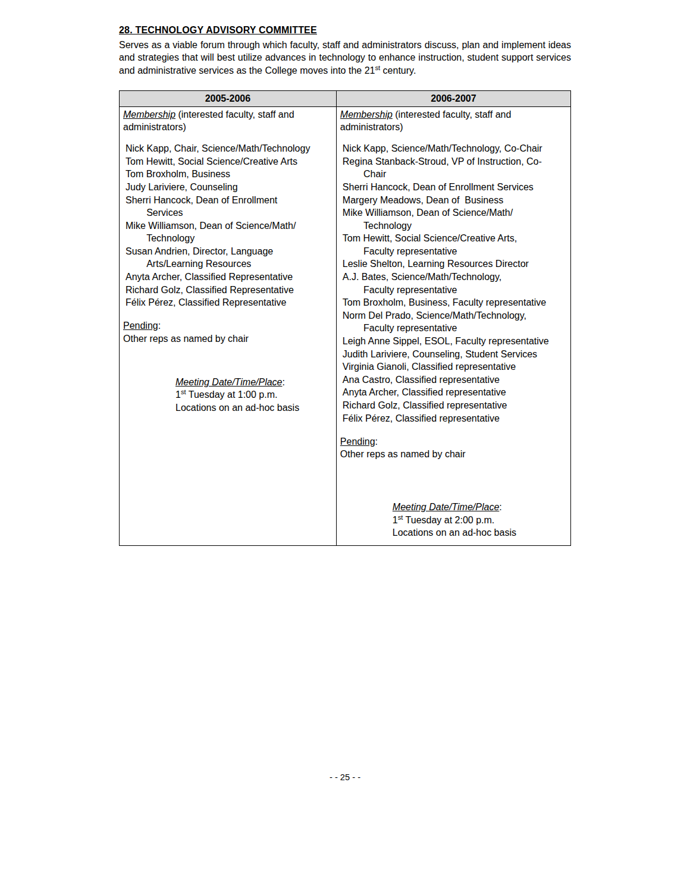28. TECHNOLOGY ADVISORY COMMITTEE
Serves as a viable forum through which faculty, staff and administrators discuss, plan and implement ideas and strategies that will best utilize advances in technology to enhance instruction, student support services and administrative services as the College moves into the 21st century.
| 2005-2006 | 2006-2007 |
| --- | --- |
| Membership (interested faculty, staff and administrators) Nick Kapp, Chair, Science/Math/Technology Tom Hewitt, Social Science/Creative Arts Tom Broxholm, Business Judy Lariviere, Counseling Sherri Hancock, Dean of Enrollment Services Mike Williamson, Dean of Science/Math/ Technology Susan Andrien, Director, Language Arts/Learning Resources Anyta Archer, Classified Representative Richard Golz, Classified Representative Félix Pérez, Classified Representative Pending : Other reps as named by chair Meeting Date/Time/Place : 1 st Tuesday at 1:00 p.m. Locations on an ad-hoc basis | Membership (interested faculty, staff and administrators) Nick Kapp, Science/Math/Technology, Co-Chair Regina Stanback-Stroud, VP of Instruction, Co- Chair Sherri Hancock, Dean of Enrollment Services Margery Meadows, Dean of Business Mike Williamson, Dean of Science/Math/ Technology Tom Hewitt, Social Science/Creative Arts, Faculty representative Leslie Shelton, Learning Resources Director A.J. Bates, Science/Math/Technology, Faculty representative Tom Broxholm, Business, Faculty representative Norm Del Prado, Science/Math/Technology, Faculty representative Leigh Anne Sippel, ESOL, Faculty representative Judith Lariviere, Counseling, Student Services Virginia Gianoli, Classified representative Ana Castro, Classified representative Anyta Archer, Classified representative Richard Golz, Classified representative Félix Pérez, Classified representative Pending : Other reps as named by chair Meeting Date/Time/Place : 1 st Tuesday at 2:00 p.m. Locations on an ad-hoc basis |
- - 25 - -